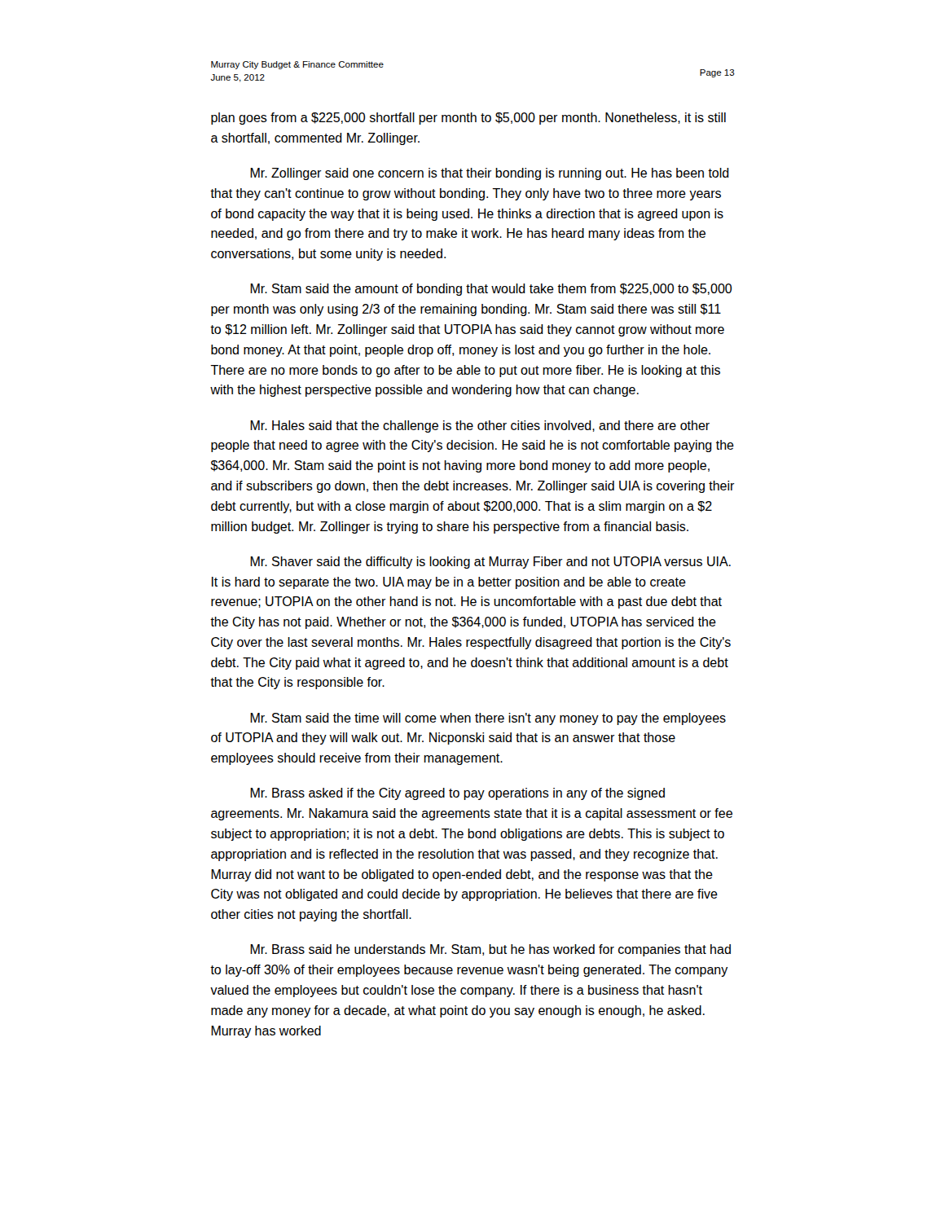Murray City Budget & Finance Committee
June 5, 2012
Page 13
plan goes from a $225,000 shortfall per month to $5,000 per month. Nonetheless, it is still a shortfall, commented Mr. Zollinger.
Mr. Zollinger said one concern is that their bonding is running out. He has been told that they can't continue to grow without bonding. They only have two to three more years of bond capacity the way that it is being used. He thinks a direction that is agreed upon is needed, and go from there and try to make it work. He has heard many ideas from the conversations, but some unity is needed.
Mr. Stam said the amount of bonding that would take them from $225,000 to $5,000 per month was only using 2/3 of the remaining bonding. Mr. Stam said there was still $11 to $12 million left. Mr. Zollinger said that UTOPIA has said they cannot grow without more bond money. At that point, people drop off, money is lost and you go further in the hole. There are no more bonds to go after to be able to put out more fiber. He is looking at this with the highest perspective possible and wondering how that can change.
Mr. Hales said that the challenge is the other cities involved, and there are other people that need to agree with the City's decision. He said he is not comfortable paying the $364,000. Mr. Stam said the point is not having more bond money to add more people, and if subscribers go down, then the debt increases. Mr. Zollinger said UIA is covering their debt currently, but with a close margin of about $200,000. That is a slim margin on a $2 million budget. Mr. Zollinger is trying to share his perspective from a financial basis.
Mr. Shaver said the difficulty is looking at Murray Fiber and not UTOPIA versus UIA. It is hard to separate the two. UIA may be in a better position and be able to create revenue; UTOPIA on the other hand is not. He is uncomfortable with a past due debt that the City has not paid. Whether or not, the $364,000 is funded, UTOPIA has serviced the City over the last several months. Mr. Hales respectfully disagreed that portion is the City's debt. The City paid what it agreed to, and he doesn't think that additional amount is a debt that the City is responsible for.
Mr. Stam said the time will come when there isn't any money to pay the employees of UTOPIA and they will walk out. Mr. Nicponski said that is an answer that those employees should receive from their management.
Mr. Brass asked if the City agreed to pay operations in any of the signed agreements. Mr. Nakamura said the agreements state that it is a capital assessment or fee subject to appropriation; it is not a debt. The bond obligations are debts. This is subject to appropriation and is reflected in the resolution that was passed, and they recognize that. Murray did not want to be obligated to open-ended debt, and the response was that the City was not obligated and could decide by appropriation. He believes that there are five other cities not paying the shortfall.
Mr. Brass said he understands Mr. Stam, but he has worked for companies that had to lay-off 30% of their employees because revenue wasn't being generated. The company valued the employees but couldn't lose the company. If there is a business that hasn't made any money for a decade, at what point do you say enough is enough, he asked. Murray has worked